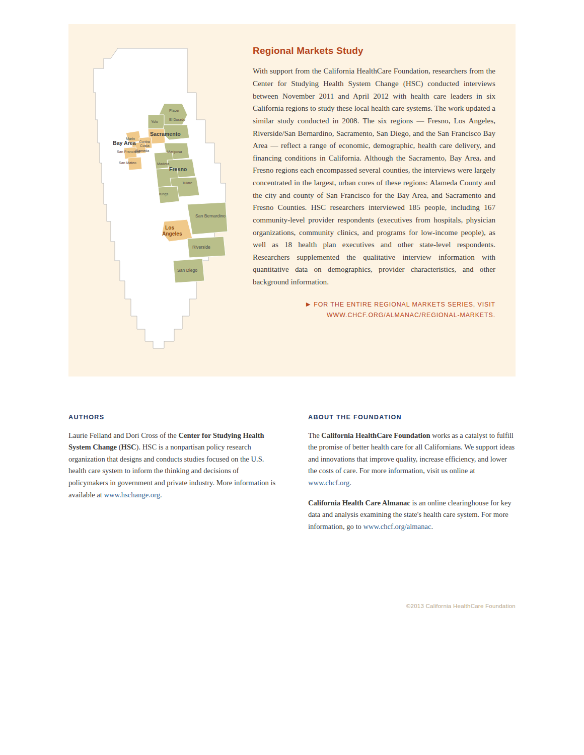Placer Yolo El Dorado Sacramento Bay Area Marin Contra Costa Alameda San Francisco San Mateo Mariposa Madera Fresno Tulare Kings San Bernardino Los Angeles Riverside San Diego
Regional Markets Study
With support from the California HealthCare Foundation, researchers from the Center for Studying Health System Change (HSC) conducted interviews between November 2011 and April 2012 with health care leaders in six California regions to study these local health care systems. The work updated a similar study conducted in 2008. The six regions — Fresno, Los Angeles, Riverside/San Bernardino, Sacramento, San Diego, and the San Francisco Bay Area — reflect a range of economic, demographic, health care delivery, and financing conditions in California. Although the Sacramento, Bay Area, and Fresno regions each encompassed several counties, the interviews were largely concentrated in the largest, urban cores of these regions: Alameda County and the city and county of San Francisco for the Bay Area, and Sacramento and Fresno Counties. HSC researchers interviewed 185 people, including 167 community-level provider respondents (executives from hospitals, physician organizations, community clinics, and programs for low-income people), as well as 18 health plan executives and other state-level respondents. Researchers supplemented the qualitative interview information with quantitative data on demographics, provider characteristics, and other background information.
▶For the entire regional markets series, visit
www.chcf.org/almanac/regional-markets.
Authors
Laurie Felland and Dori Cross of the Center for Studying Health System Change (HSC). HSC is a nonpartisan policy research organization that designs and conducts studies focused on the U.S. health care system to inform the thinking and decisions of policymakers in government and private industry. More information is available at www.hschange.org.
About the Foundation
The California HealthCare Foundation works as a catalyst to fulfill the promise of better health care for all Californians. We support ideas and innovations that improve quality, increase efficiency, and lower the costs of care. For more information, visit us online at www.chcf.org.
California Health Care Almanac is an online clearinghouse for key data and analysis examining the state's health care system. For more information, go to www.chcf.org/almanac.
©2013 California HealthCare Foundation